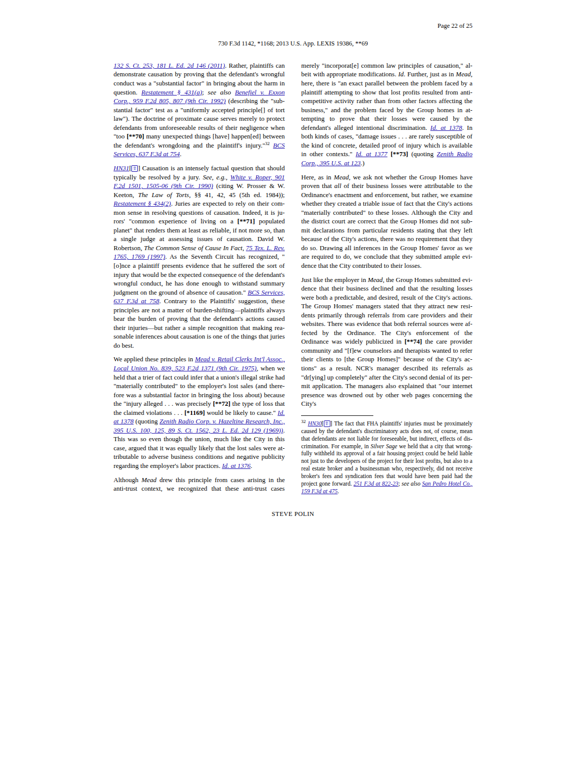Page 22 of 25
730 F.3d 1142, *1168; 2013 U.S. App. LEXIS 19386, **69
132 S. Ct. 253, 181 L. Ed. 2d 146 (2011). Rather, plaintiffs can demonstrate causation by proving that the defendant's wrongful conduct was a "substantial factor" in bringing about the harm in question. Restatement § 431(a); see also Benefiel v. Exxon Corp., 959 F.2d 805, 807 (9th Cir. 1992) (describing the "substantial factor" test as a "uniformly accepted principle[] of tort law"). The doctrine of proximate cause serves merely to protect defendants from unforeseeable results of their negligence when "too [**70] many unexpected things [have] happen[ed] between the defendant's wrongdoing and the plaintiff's injury."32 BCS Services, 637 F.3d at 754.
HN31[⇧] Causation is an intensely factual question that should typically be resolved by a jury. See, e.g., White v. Roper, 901 F.2d 1501, 1505-06 (9th Cir. 1990) (citing W. Prosser & W. Keeton, The Law of Torts, §§ 41, 42, 45 (5th ed. 1984)); Restatement § 434(2). Juries are expected to rely on their common sense in resolving questions of causation. Indeed, it is jurors' "common experience of living on a [**71] populated planet" that renders them at least as reliable, if not more so, than a single judge at assessing issues of causation. David W. Robertson, The Common Sense of Cause In Fact, 75 Tex. L. Rev. 1765, 1769 (1997). As the Seventh Circuit has recognized, "[o]nce a plaintiff presents evidence that he suffered the sort of injury that would be the expected consequence of the defendant's wrongful conduct, he has done enough to withstand summary judgment on the ground of absence of causation." BCS Services, 637 F.3d at 758. Contrary to the Plaintiffs' suggestion, these principles are not a matter of burden-shifting—plaintiffs always bear the burden of proving that the defendant's actions caused their injuries—but rather a simple recognition that making reasonable inferences about causation is one of the things that juries do best.
We applied these principles in Mead v. Retail Clerks Int'l Assoc., Local Union No. 839, 523 F.2d 1371 (9th Cir. 1975), when we held that a trier of fact could infer that a union's illegal strike had "materially contributed" to the employer's lost sales (and therefore was a substantial factor in bringing the loss about) because the "injury alleged . . . was precisely [**72] the type of loss that the claimed violations . . . [*1169] would be likely to cause." Id. at 1378 (quoting Zenith Radio Corp. v. Hazeltine Research, Inc., 395 U.S. 100, 125, 89 S. Ct. 1562, 23 L. Ed. 2d 129 (1969)). This was so even though the union, much like the City in this case, argued that it was equally likely that the lost sales were attributable to adverse business conditions and negative publicity regarding the employer's labor practices. Id. at 1376.
Although Mead drew this principle from cases arising in the anti-trust context, we recognized that these anti-trust cases merely "incorporat[e] common law principles of causation," albeit with appropriate modifications. Id. Further, just as in Mead, here, there is "an exact parallel between the problem faced by a plaintiff attempting to show that lost profits resulted from anti-competitive activity rather than from other factors affecting the business," and the problem faced by the Group homes in attempting to prove that their losses were caused by the defendant's alleged intentional discrimination. Id. at 1378. In both kinds of cases, "damage issues . . . are rarely susceptible of the kind of concrete, detailed proof of injury which is available in other contexts." Id. at 1377 [**73] (quoting Zenith Radio Corp., 395 U.S. at 123.)
Here, as in Mead, we ask not whether the Group Homes have proven that all of their business losses were attributable to the Ordinance's enactment and enforcement, but rather, we examine whether they created a triable issue of fact that the City's actions "materially contributed" to these losses. Although the City and the district court are correct that the Group Homes did not submit declarations from particular residents stating that they left because of the City's actions, there was no requirement that they do so. Drawing all inferences in the Group Homes' favor as we are required to do, we conclude that they submitted ample evidence that the City contributed to their losses.
Just like the employer in Mead, the Group Homes submitted evidence that their business declined and that the resulting losses were both a predictable, and desired, result of the City's actions. The Group Homes' managers stated that they attract new residents primarily through referrals from care providers and their websites. There was evidence that both referral sources were affected by the Ordinance. The City's enforcement of the Ordinance was widely publicized in [**74] the care provider community and "[f]ew counselors and therapists wanted to refer their clients to [the Group Homes]" because of the City's actions" as a result. NCR's manager described its referrals as "dr[ying] up completely" after the City's second denial of its permit application. The managers also explained that "our internet presence was drowned out by other web pages concerning the City's
32 HN30[⇧] The fact that FHA plaintiffs' injuries must be proximately caused by the defendant's discriminatory acts does not, of course, mean that defendants are not liable for foreseeable, but indirect, effects of discrimination. For example, in Silver Sage we held that a city that wrongfully withheld its approval of a fair housing project could be held liable not just to the developers of the project for their lost profits, but also to a real estate broker and a businessman who, respectively, did not receive broker's fees and syndication fees that would have been paid had the project gone forward. 251 F.3d at 822-23; see also San Pedro Hotel Co., 159 F.3d at 475.
STEVE POLIN